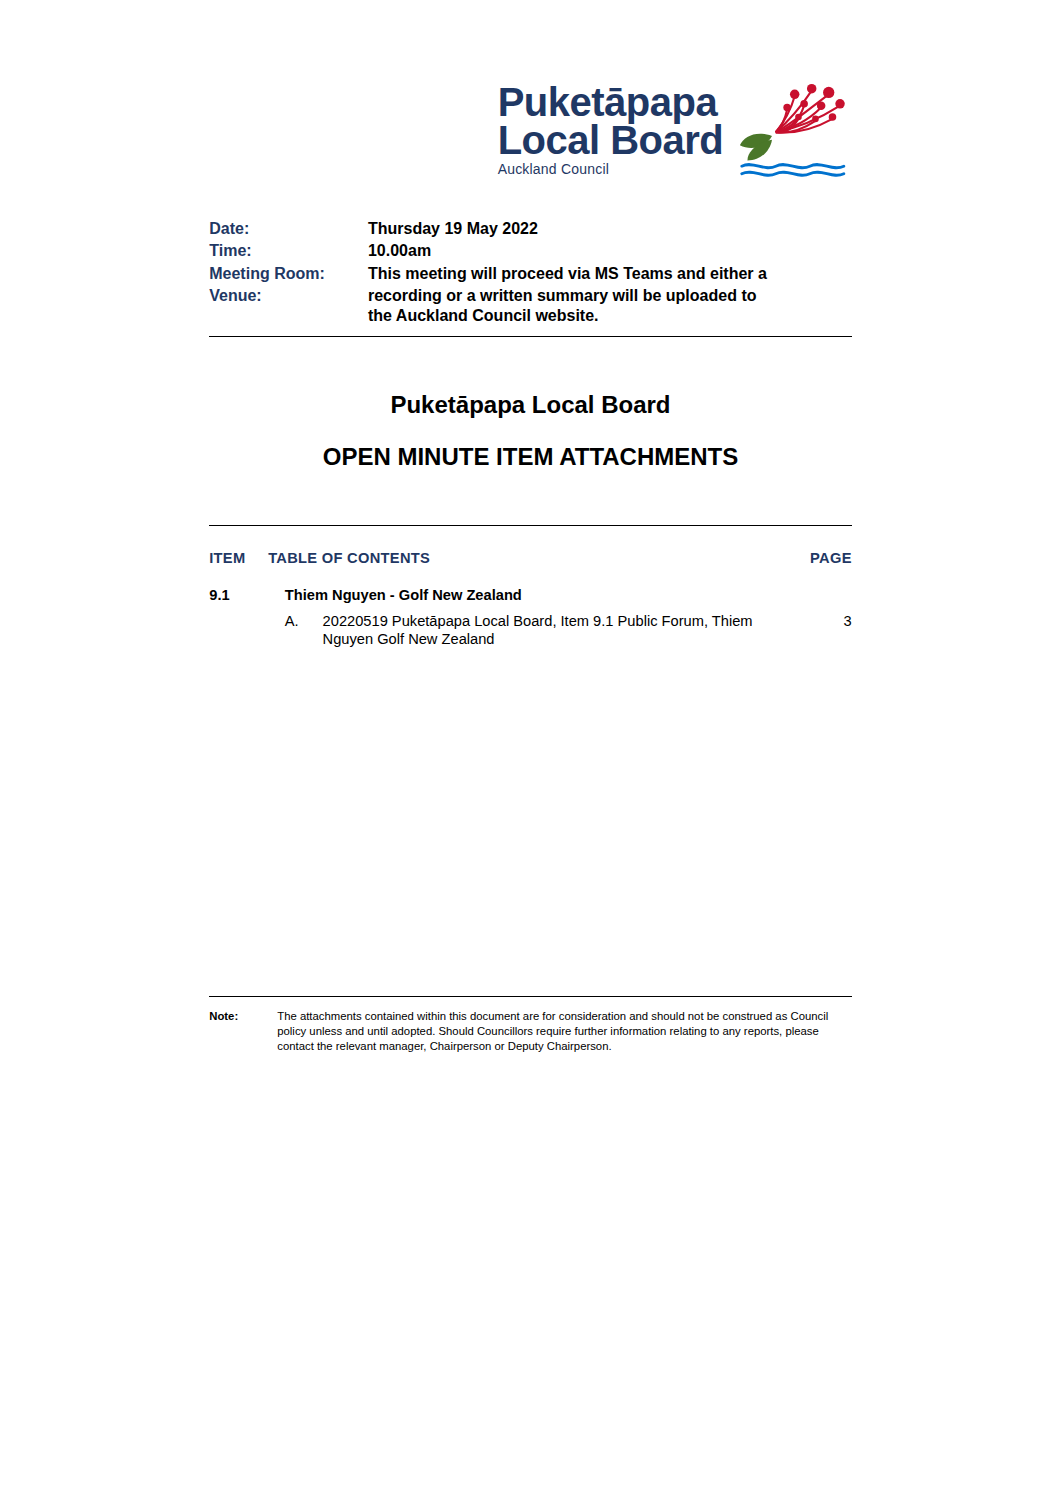Puketāpapa
Local Board
Auckland Council
| Date: | Thursday 19 May 2022 |
| Time: | 10.00am |
| Meeting Room: | This meeting will proceed via MS Teams and either a |
| Venue: | recording or a written summary will be uploaded to the Auckland Council website. |
Puketāpapa Local Board
OPEN MINUTE ITEM ATTACHMENTS
ITEM TABLE OF CONTENTS
PAGE
9.1 Thiem Nguyen - Golf New Zealand
A. 20220519 Puketāpapa Local Board, Item 9.1 Public Forum, Thiem Nguyen Golf New Zealand 3
Note:
The attachments contained within this document are for consideration and should not be construed as Council policy unless and until adopted. Should Councillors require further information relating to any reports, please contact the relevant manager, Chairperson or Deputy Chairperson.